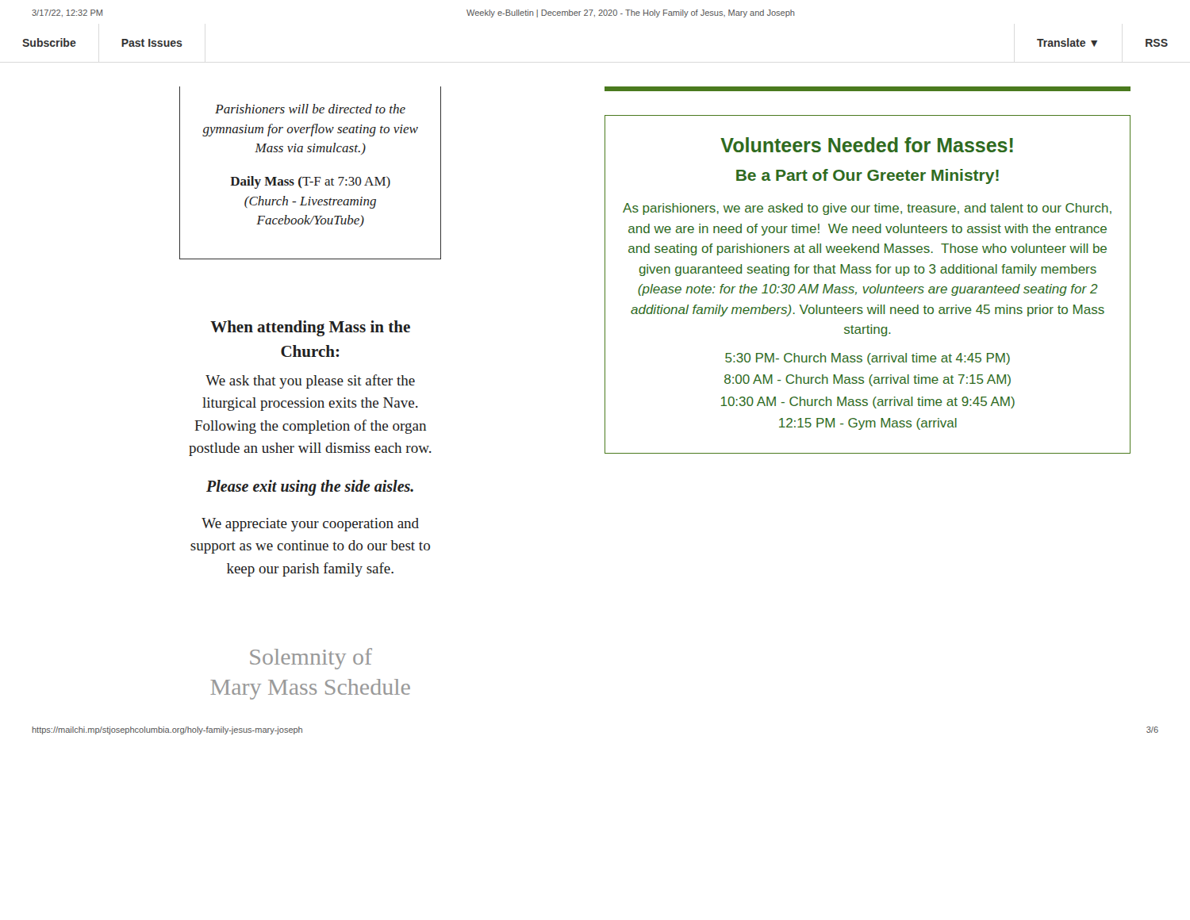3/17/22, 12:32 PM
Weekly e-Bulletin | December 27, 2020 - The Holy Family of Jesus, Mary and Joseph
Subscribe
Past Issues
Translate ▼
RSS
Parishioners will be directed to the gymnasium for overflow seating to view Mass via simulcast.)
Daily Mass (T-F at 7:30 AM)
(Church - Livestreaming Facebook/YouTube)
When attending Mass in the Church:
We ask that you please sit after the liturgical procession exits the Nave. Following the completion of the organ postlude an usher will dismiss each row.
Please exit using the side aisles.
We appreciate your cooperation and support as we continue to do our best to keep our parish family safe.
Solemnity of
Mary Mass Schedule
Volunteers Needed for Masses!
Be a Part of Our Greeter Ministry!
As parishioners, we are asked to give our time, treasure, and talent to our Church, and we are in need of your time! We need volunteers to assist with the entrance and seating of parishioners at all weekend Masses. Those who volunteer will be given guaranteed seating for that Mass for up to 3 additional family members (please note: for the 10:30 AM Mass, volunteers are guaranteed seating for 2 additional family members). Volunteers will need to arrive 45 mins prior to Mass starting.
5:30 PM- Church Mass (arrival time at 4:45 PM)
8:00 AM - Church Mass (arrival time at 7:15 AM)
10:30 AM - Church Mass (arrival time at 9:45 AM)
12:15 PM - Gym Mass (arrival
https://mailchi.mp/stjosephcolumbia.org/holy-family-jesus-mary-joseph
3/6